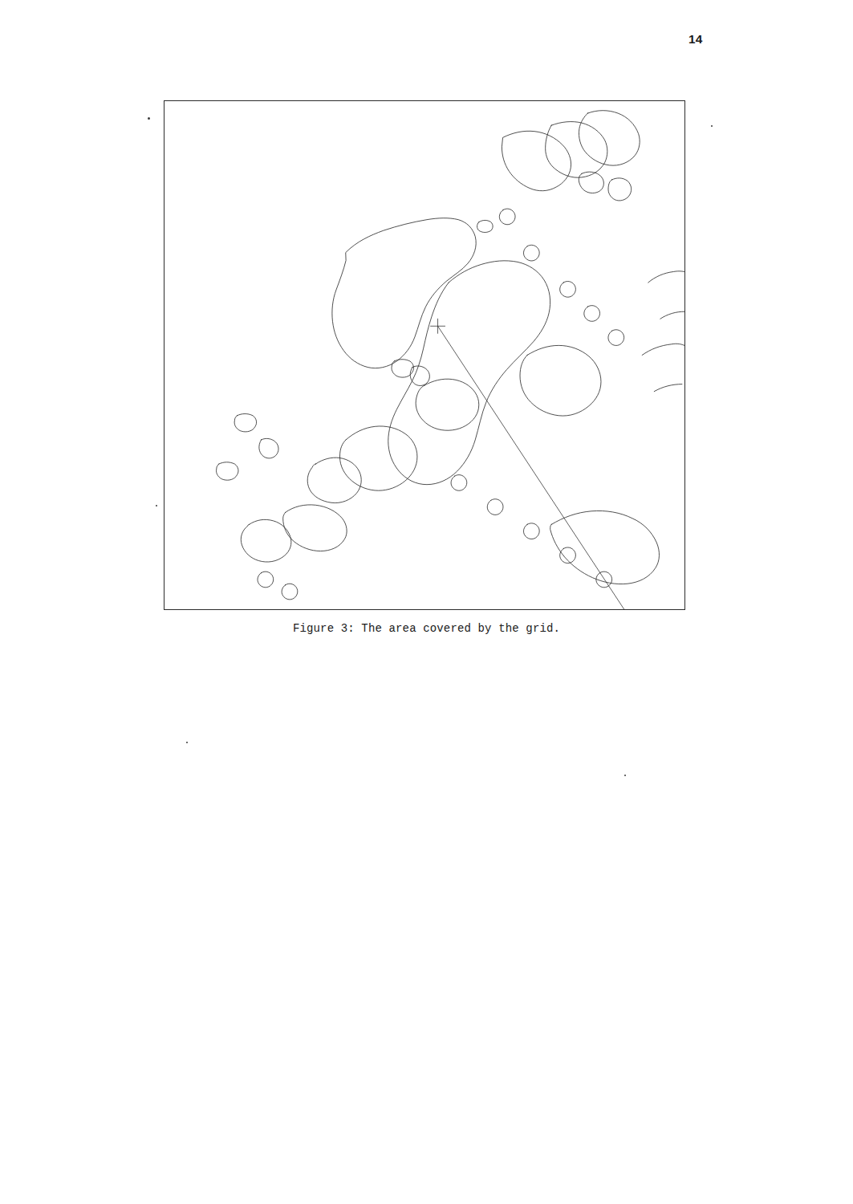14
Figure 3: The area covered by the grid.